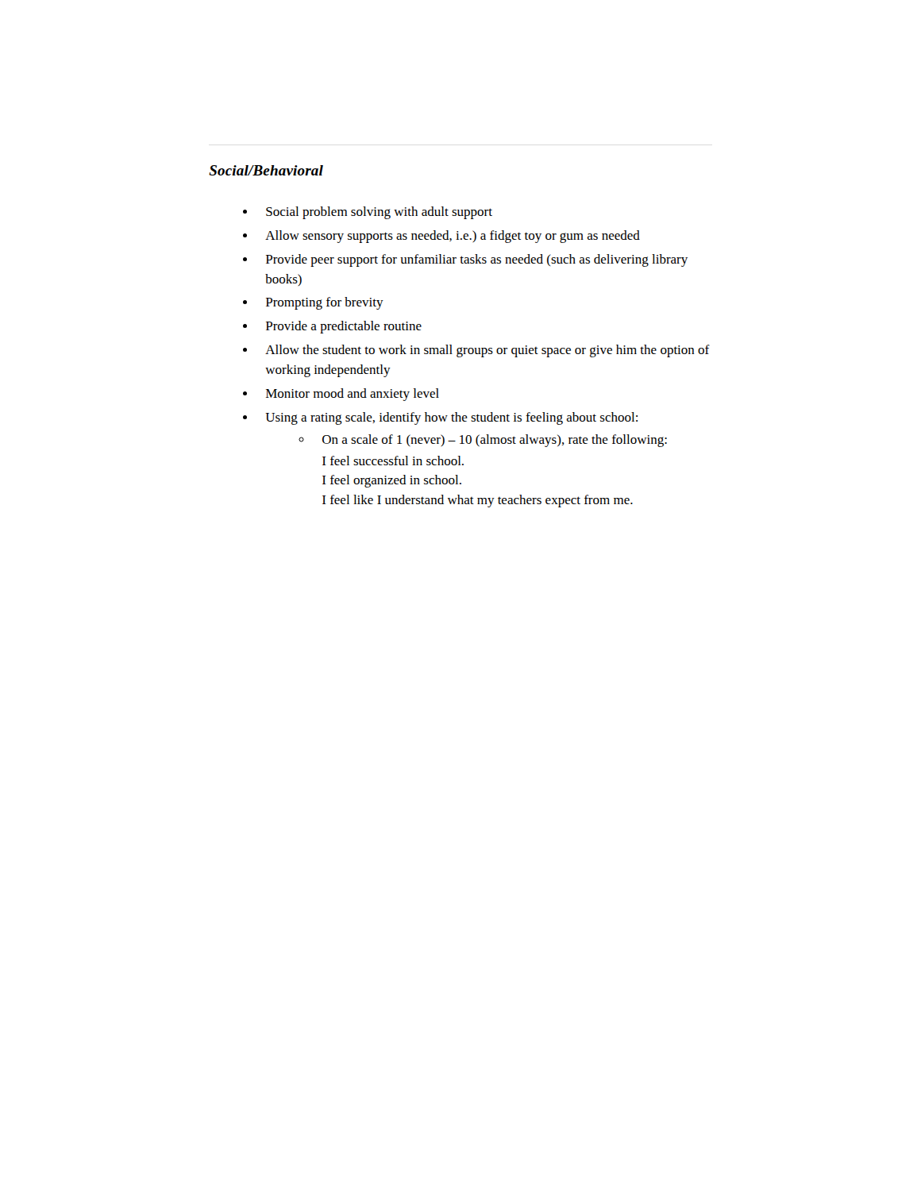Social/Behavioral
Social problem solving with adult support
Allow sensory supports as needed, i.e.) a fidget toy or gum as needed
Provide peer support for unfamiliar tasks as needed (such as delivering library books)
Prompting for brevity
Provide a predictable routine
Allow the student to work in small groups or quiet space or give him the option of working independently
Monitor mood and anxiety level
Using a rating scale, identify how the student is feeling about school:
On a scale of 1 (never) – 10 (almost always), rate the following:
I feel successful in school.
I feel organized in school.
I feel like I understand what my teachers expect from me.